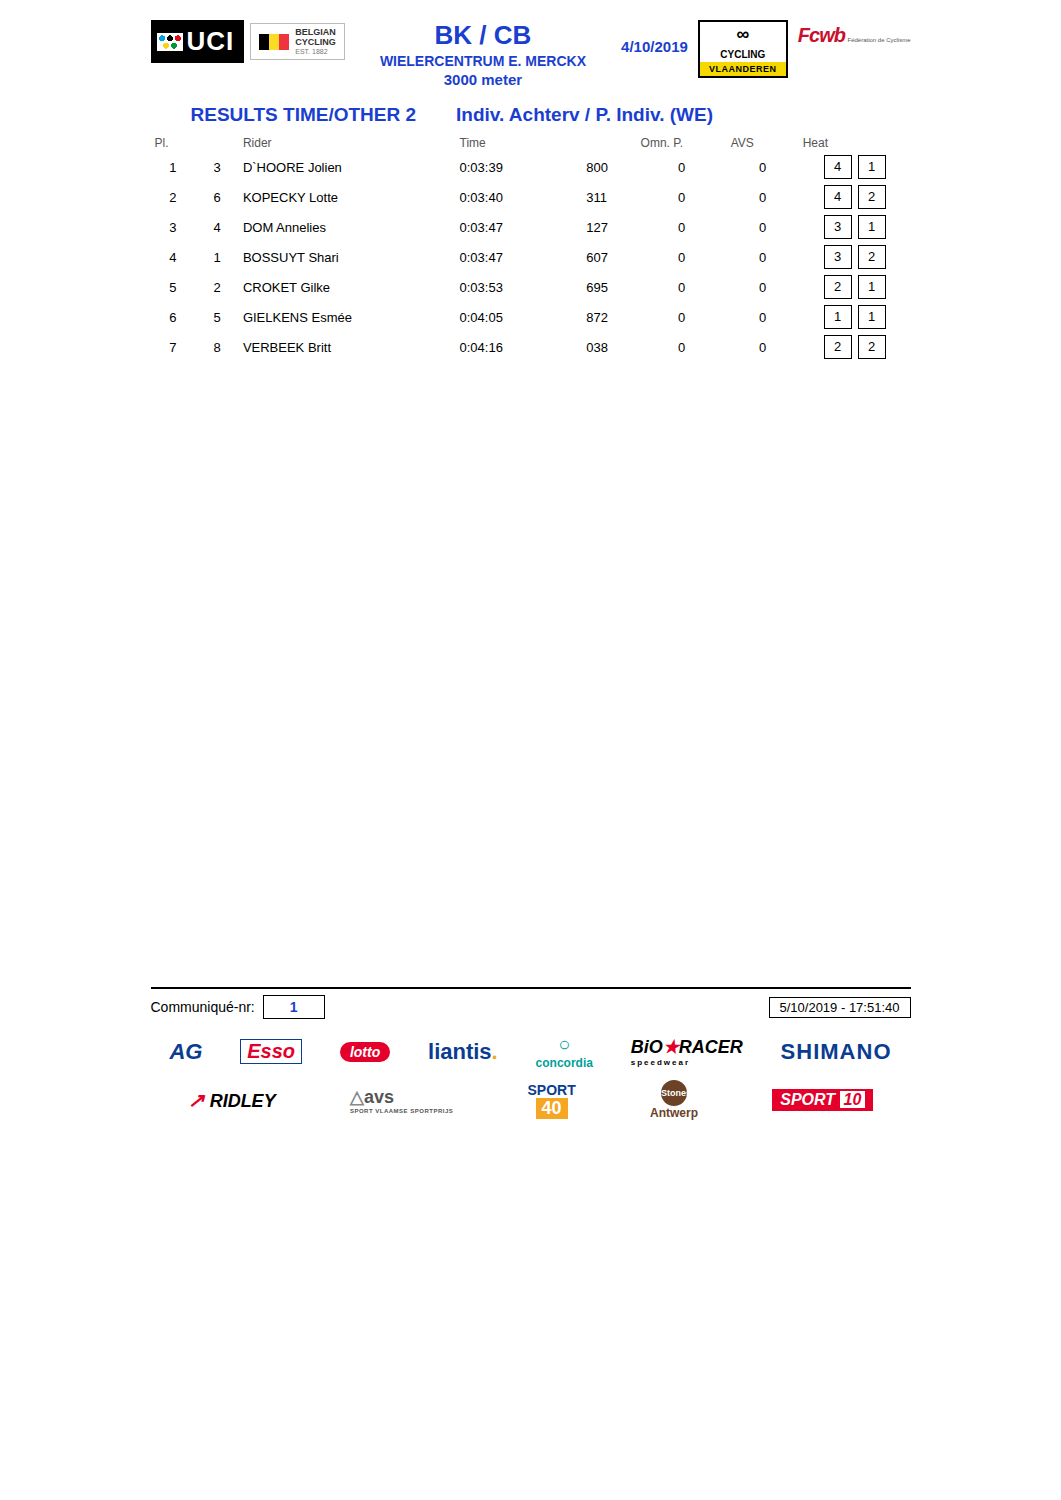UCI
BELGIAN
CYCLINGEST. 1882
BK / CB
WIELERCENTRUM E. MERCKX
3000 meter
4/10/2019
∞
CYCLING
VLAANDEREN
Fcwb Fédération de Cyclisme
RESULTS TIME/OTHER 2
Indiv. Achterv / P. Indiv. (WE)
| Pl. | | Rider | Time | | Omn. P. | AVS | Heat |
| --- | --- | --- | --- | --- | --- | --- | --- |
| 1 | 3 | D`HOORE Jolien | 0:03:39 | 800 | 0 | 0 | 4 1 |
| 2 | 6 | KOPECKY Lotte | 0:03:40 | 311 | 0 | 0 | 4 2 |
| 3 | 4 | DOM Annelies | 0:03:47 | 127 | 0 | 0 | 3 1 |
| 4 | 1 | BOSSUYT Shari | 0:03:47 | 607 | 0 | 0 | 3 2 |
| 5 | 2 | CROKET Gilke | 0:03:53 | 695 | 0 | 0 | 2 1 |
| 6 | 5 | GIELKENS Esmée | 0:04:05 | 872 | 0 | 0 | 1 1 |
| 7 | 8 | VERBEEK Britt | 0:04:16 | 038 | 0 | 0 | 2 2 |
Communiqué-nr:
1
5/10/2019 - 17:51:40
AG Esso lotto liantis. ○concordia BiO★RACERspeedwear SHIMANO
↗ RIDLEY △avsSPORT VLAAMSE SPORTPRIJS SPORT
40 Stones
Antwerp SPORT 10